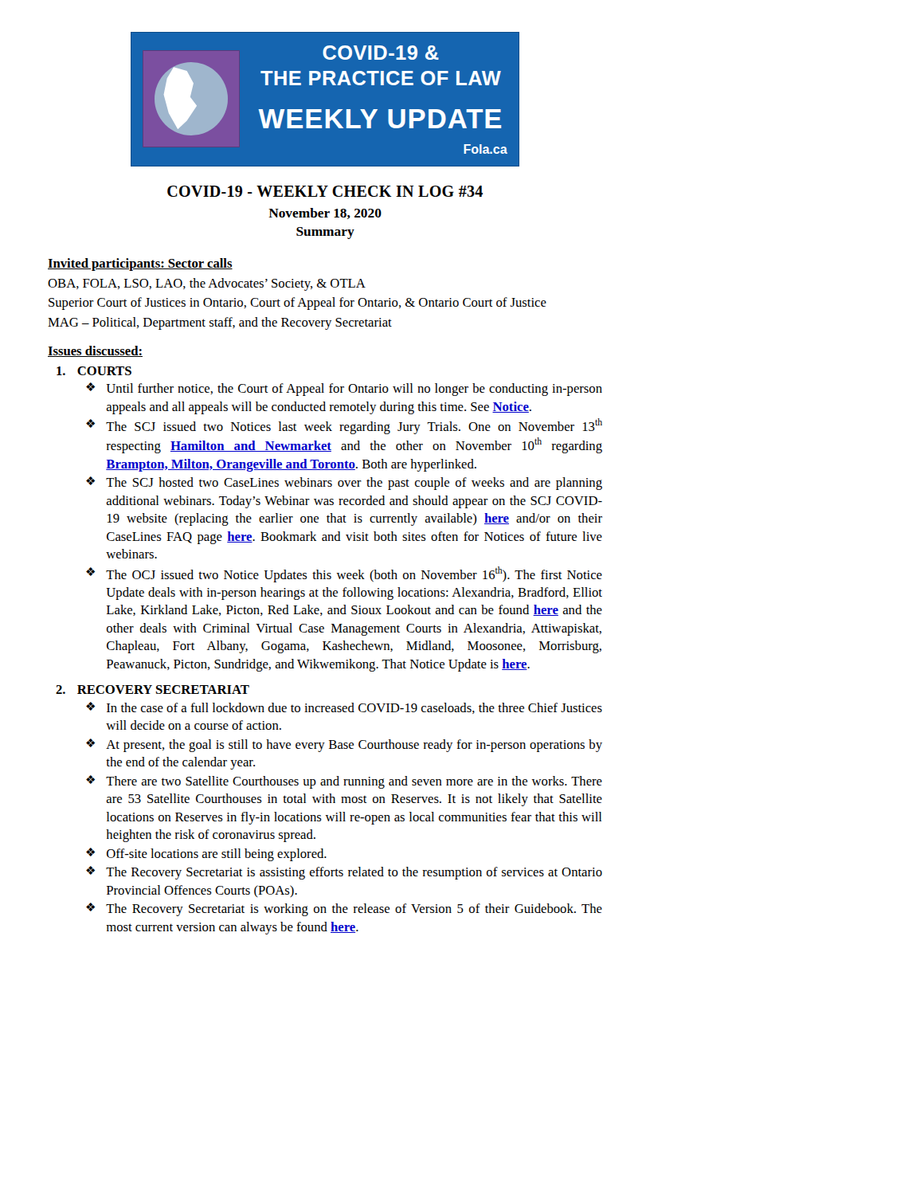COVID-19 &
THE PRACTICE OF LAW
WEEKLY UPDATE
Fola.ca
COVID-19 - WEEKLY CHECK IN LOG #34
November 18, 2020
Summary
Invited participants: Sector calls
OBA, FOLA, LSO, LAO, the Advocates’ Society, & OTLA
Superior Court of Justices in Ontario, Court of Appeal for Ontario, & Ontario Court of Justice
MAG – Political, Department staff, and the Recovery Secretariat
Issues discussed:
COURTS
Until further notice, the Court of Appeal for Ontario will no longer be conducting in-person appeals and all appeals will be conducted remotely during this time. See Notice.
The SCJ issued two Notices last week regarding Jury Trials. One on November 13th respecting Hamilton and Newmarket and the other on November 10th regarding Brampton, Milton, Orangeville and Toronto. Both are hyperlinked.
The SCJ hosted two CaseLines webinars over the past couple of weeks and are planning additional webinars. Today’s Webinar was recorded and should appear on the SCJ COVID-19 website (replacing the earlier one that is currently available) here and/or on their CaseLines FAQ page here. Bookmark and visit both sites often for Notices of future live webinars.
The OCJ issued two Notice Updates this week (both on November 16th). The first Notice Update deals with in-person hearings at the following locations: Alexandria, Bradford, Elliot Lake, Kirkland Lake, Picton, Red Lake, and Sioux Lookout and can be found here and the other deals with Criminal Virtual Case Management Courts in Alexandria, Attiwapiskat, Chapleau, Fort Albany, Gogama, Kashechewn, Midland, Moosonee, Morrisburg, Peawanuck, Picton, Sundridge, and Wikwemikong. That Notice Update is here.
RECOVERY SECRETARIAT
In the case of a full lockdown due to increased COVID-19 caseloads, the three Chief Justices will decide on a course of action.
At present, the goal is still to have every Base Courthouse ready for in-person operations by the end of the calendar year.
There are two Satellite Courthouses up and running and seven more are in the works. There are 53 Satellite Courthouses in total with most on Reserves. It is not likely that Satellite locations on Reserves in fly-in locations will re-open as local communities fear that this will heighten the risk of coronavirus spread.
Off-site locations are still being explored.
The Recovery Secretariat is assisting efforts related to the resumption of services at Ontario Provincial Offences Courts (POAs).
The Recovery Secretariat is working on the release of Version 5 of their Guidebook. The most current version can always be found here.